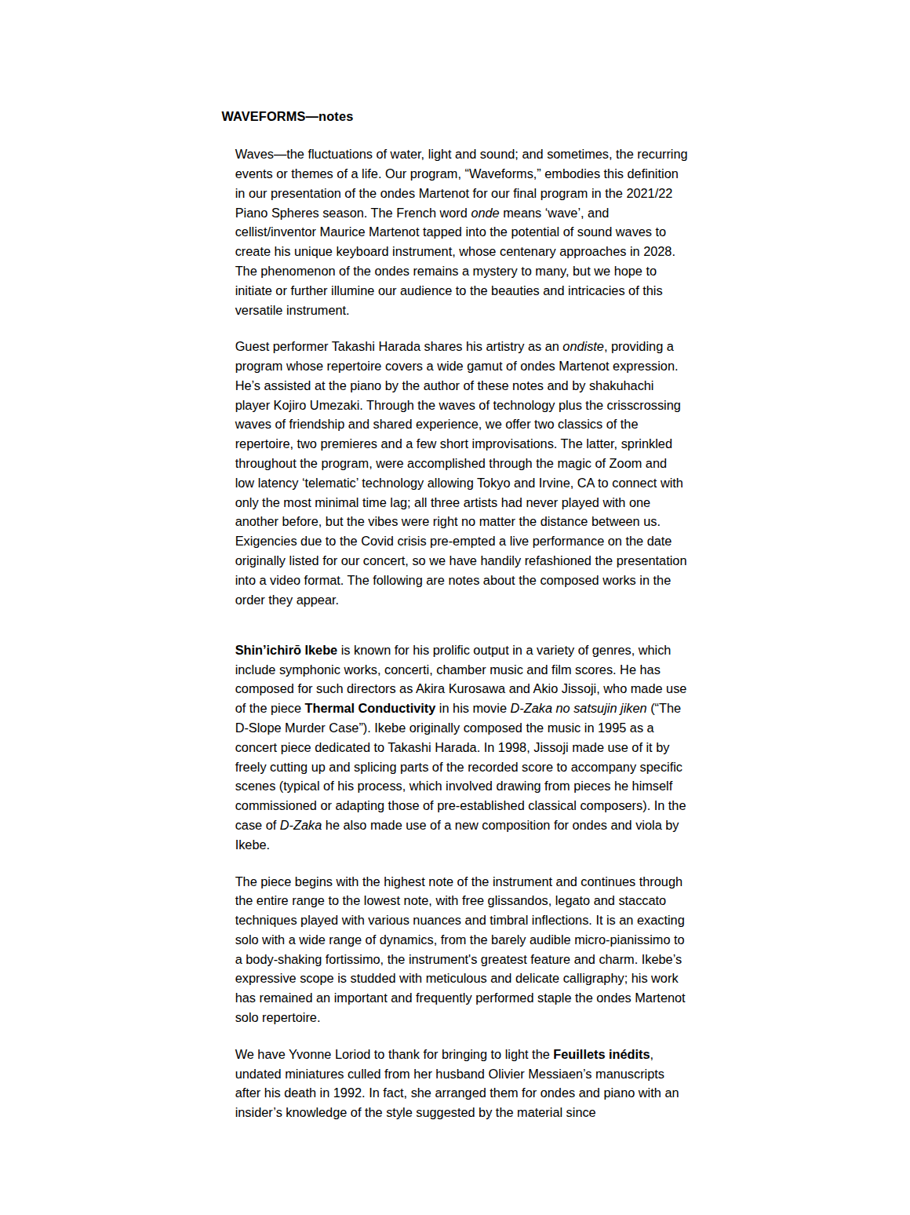WAVEFORMS—notes
Waves—the fluctuations of water, light and sound; and sometimes, the recurring events or themes of a life. Our program, “Waveforms,” embodies this definition in our presentation of the ondes Martenot for our final program in the 2021/22 Piano Spheres season. The French word onde means ‘wave’, and cellist/inventor Maurice Martenot tapped into the potential of sound waves to create his unique keyboard instrument, whose centenary approaches in 2028. The phenomenon of the ondes remains a mystery to many, but we hope to initiate or further illumine our audience to the beauties and intricacies of this versatile instrument.
Guest performer Takashi Harada shares his artistry as an ondiste, providing a program whose repertoire covers a wide gamut of ondes Martenot expression. He’s assisted at the piano by the author of these notes and by shakuhachi player Kojiro Umezaki. Through the waves of technology plus the crisscrossing waves of friendship and shared experience, we offer two classics of the repertoire, two premieres and a few short improvisations. The latter, sprinkled throughout the program, were accomplished through the magic of Zoom and low latency ‘telematic’ technology allowing Tokyo and Irvine, CA to connect with only the most minimal time lag; all three artists had never played with one another before, but the vibes were right no matter the distance between us. Exigencies due to the Covid crisis pre-empted a live performance on the date originally listed for our concert, so we have handily refashioned the presentation into a video format. The following are notes about the composed works in the order they appear.
Shin’ichirō Ikebe is known for his prolific output in a variety of genres, which include symphonic works, concerti, chamber music and film scores. He has composed for such directors as Akira Kurosawa and Akio Jissoji, who made use of the piece Thermal Conductivity in his movie D-Zaka no satsujin jiken (“The D-Slope Murder Case”). Ikebe originally composed the music in 1995 as a concert piece dedicated to Takashi Harada. In 1998, Jissoji made use of it by freely cutting up and splicing parts of the recorded score to accompany specific scenes (typical of his process, which involved drawing from pieces he himself commissioned or adapting those of pre-established classical composers). In the case of D-Zaka he also made use of a new composition for ondes and viola by Ikebe.
The piece begins with the highest note of the instrument and continues through the entire range to the lowest note, with free glissandos, legato and staccato techniques played with various nuances and timbral inflections. It is an exacting solo with a wide range of dynamics, from the barely audible micro-pianissimo to a body-shaking fortissimo, the instrument's greatest feature and charm. Ikebe’s expressive scope is studded with meticulous and delicate calligraphy; his work has remained an important and frequently performed staple the ondes Martenot solo repertoire.
We have Yvonne Loriod to thank for bringing to light the Feuillets inédits, undated miniatures culled from her husband Olivier Messiaen’s manuscripts after his death in 1992. In fact, she arranged them for ondes and piano with an insider’s knowledge of the style suggested by the material since